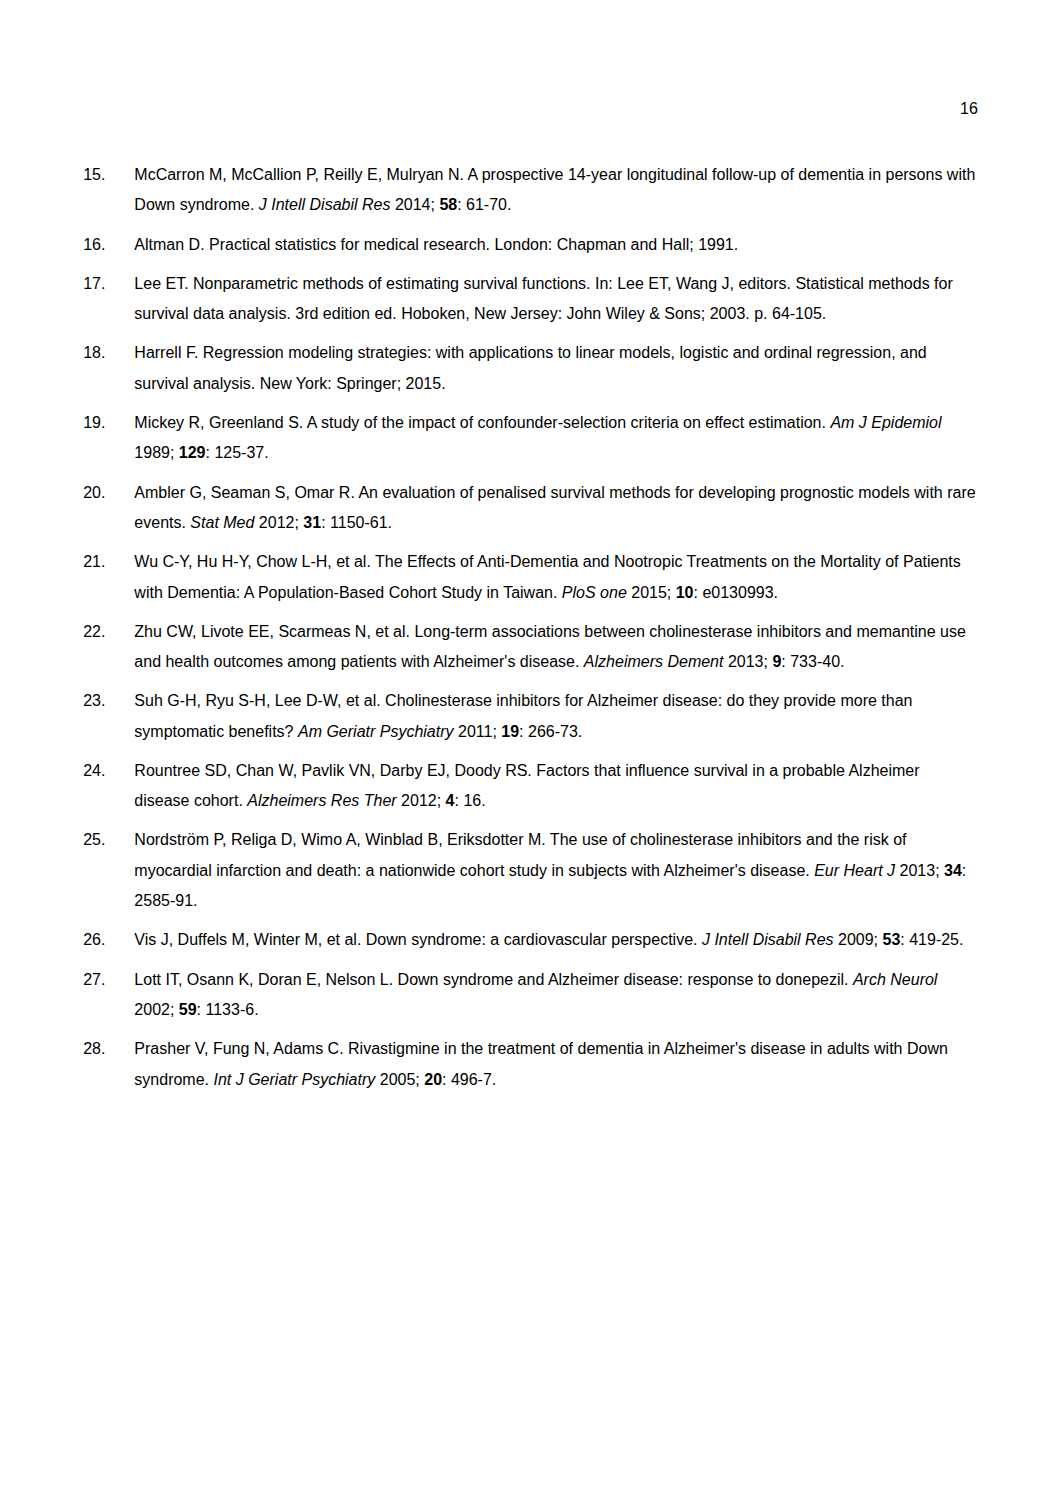16
15. McCarron M, McCallion P, Reilly E, Mulryan N. A prospective 14-year longitudinal follow-up of dementia in persons with Down syndrome. J Intell Disabil Res 2014; 58: 61-70.
16. Altman D. Practical statistics for medical research. London: Chapman and Hall; 1991.
17. Lee ET. Nonparametric methods of estimating survival functions. In: Lee ET, Wang J, editors. Statistical methods for survival data analysis. 3rd edition ed. Hoboken, New Jersey: John Wiley & Sons; 2003. p. 64-105.
18. Harrell F. Regression modeling strategies: with applications to linear models, logistic and ordinal regression, and survival analysis. New York: Springer; 2015.
19. Mickey R, Greenland S. A study of the impact of confounder-selection criteria on effect estimation. Am J Epidemiol 1989; 129: 125-37.
20. Ambler G, Seaman S, Omar R. An evaluation of penalised survival methods for developing prognostic models with rare events. Stat Med 2012; 31: 1150-61.
21. Wu C-Y, Hu H-Y, Chow L-H, et al. The Effects of Anti-Dementia and Nootropic Treatments on the Mortality of Patients with Dementia: A Population-Based Cohort Study in Taiwan. PloS one 2015; 10: e0130993.
22. Zhu CW, Livote EE, Scarmeas N, et al. Long-term associations between cholinesterase inhibitors and memantine use and health outcomes among patients with Alzheimer's disease. Alzheimers Dement 2013; 9: 733-40.
23. Suh G-H, Ryu S-H, Lee D-W, et al. Cholinesterase inhibitors for Alzheimer disease: do they provide more than symptomatic benefits? Am Geriatr Psychiatry 2011; 19: 266-73.
24. Rountree SD, Chan W, Pavlik VN, Darby EJ, Doody RS. Factors that influence survival in a probable Alzheimer disease cohort. Alzheimers Res Ther 2012; 4: 16.
25. Nordström P, Religa D, Wimo A, Winblad B, Eriksdotter M. The use of cholinesterase inhibitors and the risk of myocardial infarction and death: a nationwide cohort study in subjects with Alzheimer's disease. Eur Heart J 2013; 34: 2585-91.
26. Vis J, Duffels M, Winter M, et al. Down syndrome: a cardiovascular perspective. J Intell Disabil Res 2009; 53: 419-25.
27. Lott IT, Osann K, Doran E, Nelson L. Down syndrome and Alzheimer disease: response to donepezil. Arch Neurol 2002; 59: 1133-6.
28. Prasher V, Fung N, Adams C. Rivastigmine in the treatment of dementia in Alzheimer's disease in adults with Down syndrome. Int J Geriatr Psychiatry 2005; 20: 496-7.